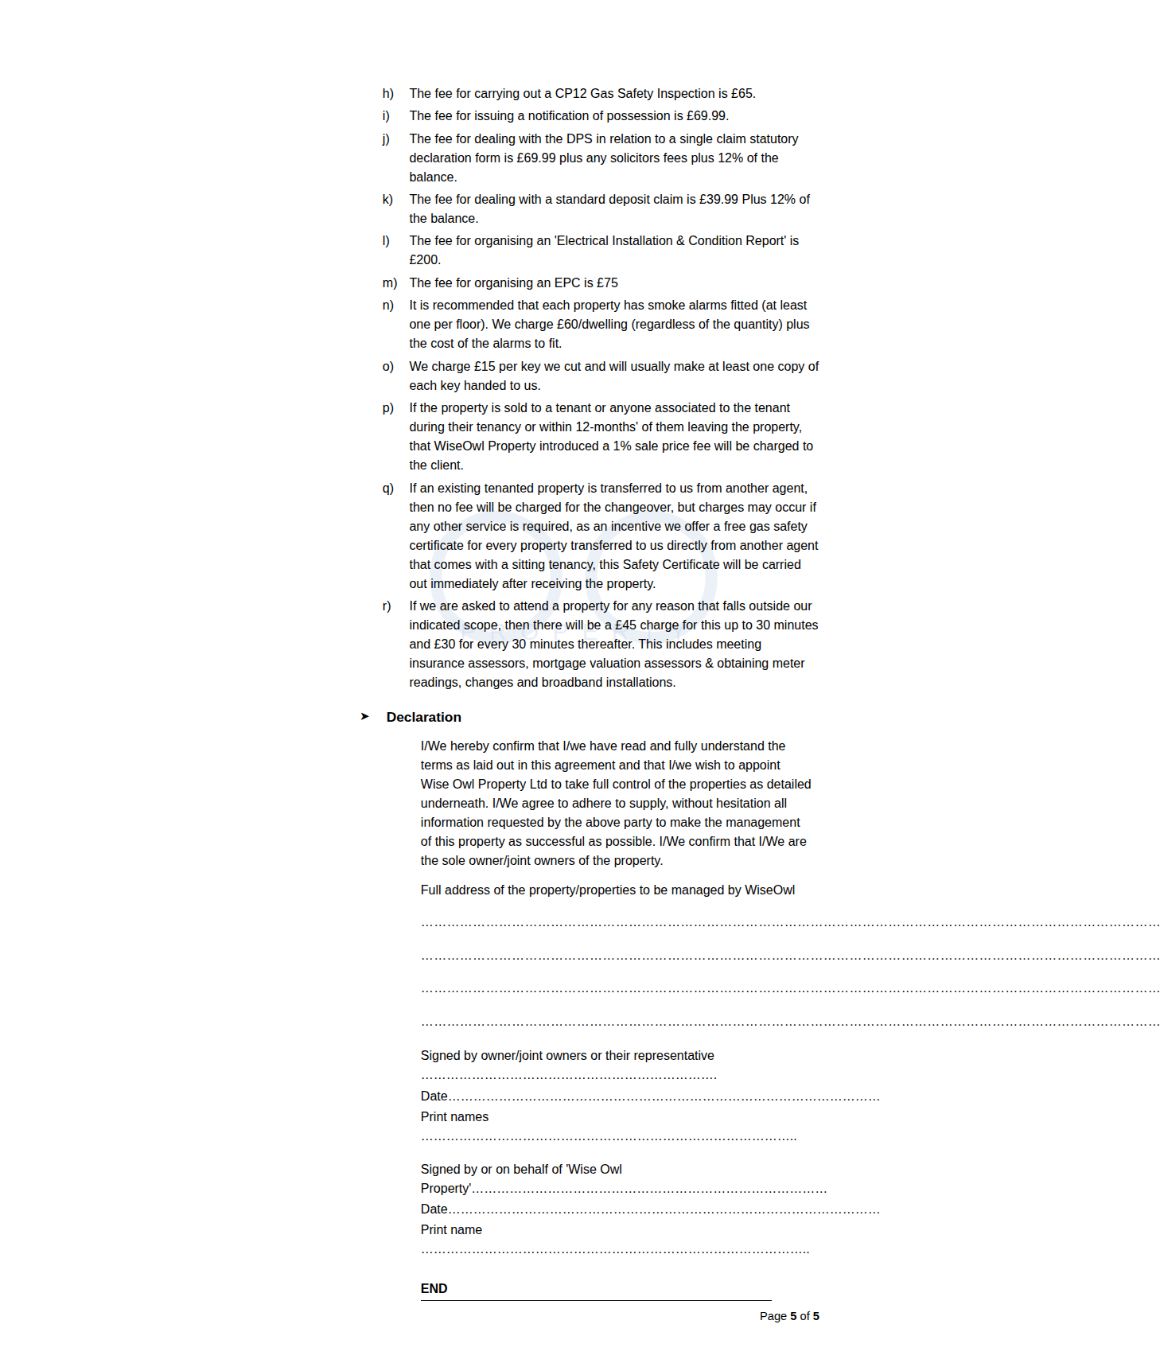◯◯ PROPERTY
h) The fee for carrying out a CP12 Gas Safety Inspection is £65.
i) The fee for issuing a notification of possession is £69.99.
j) The fee for dealing with the DPS in relation to a single claim statutory declaration form is £69.99 plus any solicitors fees plus 12% of the balance.
k) The fee for dealing with a standard deposit claim is £39.99 Plus 12% of the balance.
l) The fee for organising an 'Electrical Installation & Condition Report' is £200.
m) The fee for organising an EPC is £75
n) It is recommended that each property has smoke alarms fitted (at least one per floor). We charge £60/dwelling (regardless of the quantity) plus the cost of the alarms to fit.
o) We charge £15 per key we cut and will usually make at least one copy of each key handed to us.
p) If the property is sold to a tenant or anyone associated to the tenant during their tenancy or within 12-months' of them leaving the property, that WiseOwl Property introduced a 1% sale price fee will be charged to the client.
q) If an existing tenanted property is transferred to us from another agent, then no fee will be charged for the changeover, but charges may occur if any other service is required, as an incentive we offer a free gas safety certificate for every property transferred to us directly from another agent that comes with a sitting tenancy, this Safety Certificate will be carried out immediately after receiving the property.
r) If we are asked to attend a property for any reason that falls outside our indicated scope, then there will be a £45 charge for this up to 30 minutes and £30 for every 30 minutes thereafter. This includes meeting insurance assessors, mortgage valuation assessors & obtaining meter readings, changes and broadband installations.
Declaration
I/We hereby confirm that I/we have read and fully understand the terms as laid out in this agreement and that I/we wish to appoint Wise Owl Property Ltd to take full control of the properties as detailed underneath. I/We agree to adhere to supply, without hesitation all information requested by the above party to make the management of this property as successful as possible. I/We confirm that I/We are the sole owner/joint owners of the property.
Full address of the property/properties to be managed by WiseOwl
…………………………………………………………………………………………………………………………………………………………………
…………………………………………………………………………………………………………………………………………………………………
…………………………………………………………………………………………………………………………………………………………………
………………………………………………………………………………………………………………………………………………………………..
Signed by owner/joint owners or their representative …………………………………………………………….
Date…………………………………………………………………………………………
Print names ……………………………………………………………………………..
Signed by or on behalf of 'Wise Owl Property'…………………………………………………………………………
Date…………………………………………………………………………………………
Print name ………………………………………………………………………………..
END
Page 5 of 5